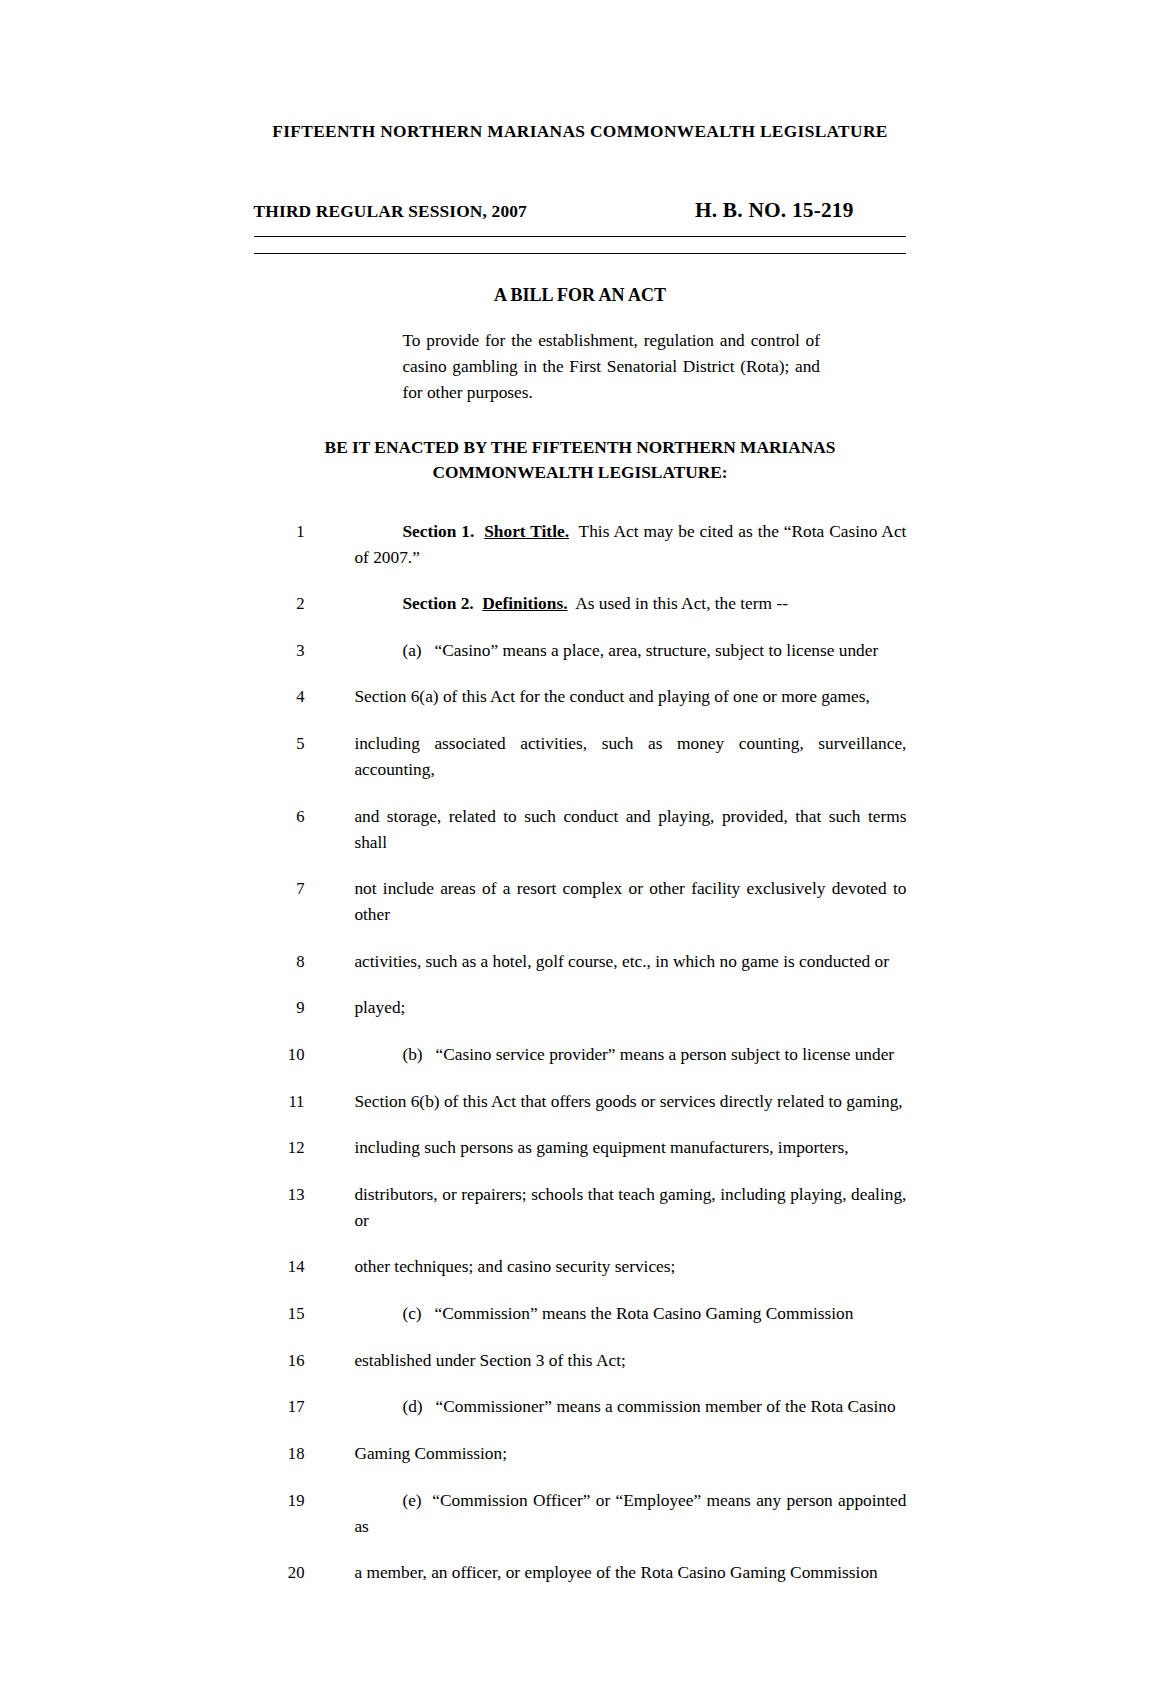FIFTEENTH NORTHERN MARIANAS COMMONWEALTH LEGISLATURE
THIRD REGULAR SESSION, 2007
H. B. NO. 15-219
A BILL FOR AN ACT
To provide for the establishment, regulation and control of casino gambling in the First Senatorial District (Rota); and for other purposes.
BE IT ENACTED BY THE FIFTEENTH NORTHERN MARIANAS
COMMONWEALTH LEGISLATURE:
Section 1. Short Title. This Act may be cited as the “Rota Casino Act of 2007.”
Section 2. Definitions. As used in this Act, the term --
(a) “Casino” means a place, area, structure, subject to license under
Section 6(a) of this Act for the conduct and playing of one or more games,
including associated activities, such as money counting, surveillance, accounting,
and storage, related to such conduct and playing, provided, that such terms shall
not include areas of a resort complex or other facility exclusively devoted to other
activities, such as a hotel, golf course, etc., in which no game is conducted or
played;
(b) “Casino service provider” means a person subject to license under
Section 6(b) of this Act that offers goods or services directly related to gaming,
including such persons as gaming equipment manufacturers, importers,
distributors, or repairers; schools that teach gaming, including playing, dealing, or
other techniques; and casino security services;
(c) “Commission” means the Rota Casino Gaming Commission
established under Section 3 of this Act;
(d) “Commissioner” means a commission member of the Rota Casino
Gaming Commission;
(e) “Commission Officer” or “Employee” means any person appointed as
a member, an officer, or employee of the Rota Casino Gaming Commission